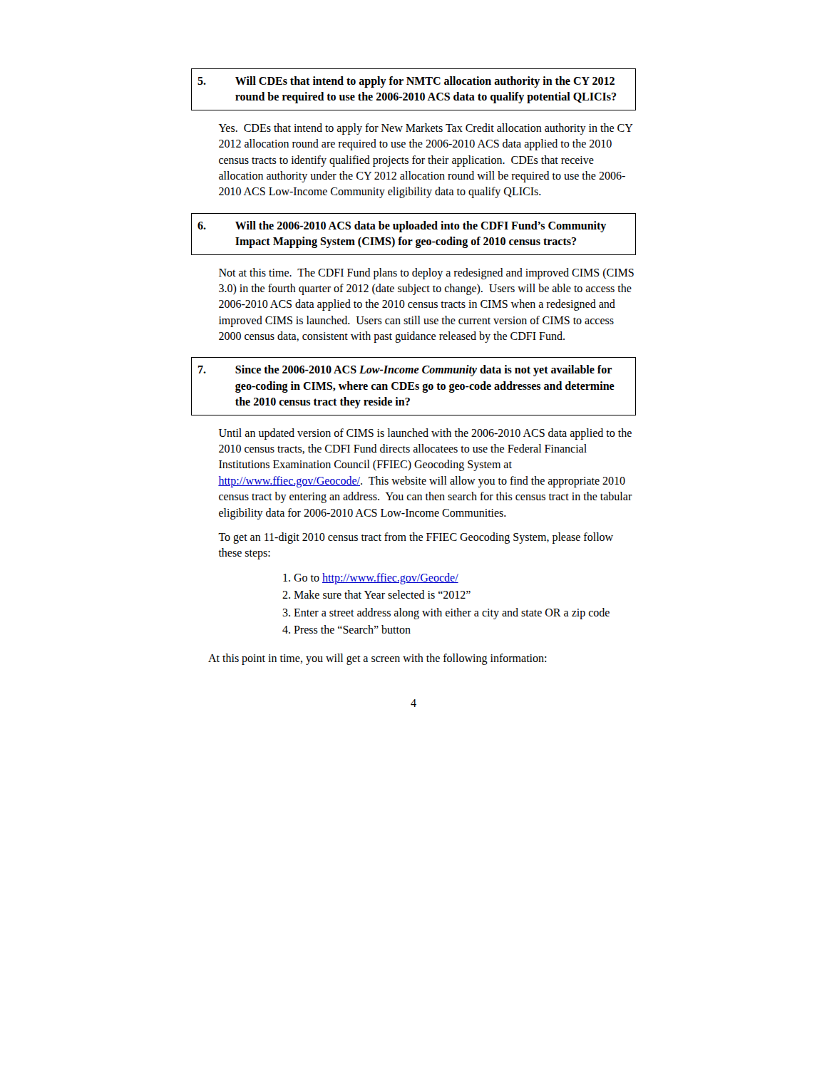| 5. | Will CDEs that intend to apply for NMTC allocation authority in the CY 2012 round be required to use the 2006-2010 ACS data to qualify potential QLICIs? |
Yes. CDEs that intend to apply for New Markets Tax Credit allocation authority in the CY 2012 allocation round are required to use the 2006-2010 ACS data applied to the 2010 census tracts to identify qualified projects for their application. CDEs that receive allocation authority under the CY 2012 allocation round will be required to use the 2006-2010 ACS Low-Income Community eligibility data to qualify QLICIs.
| 6. | Will the 2006-2010 ACS data be uploaded into the CDFI Fund’s Community Impact Mapping System (CIMS) for geo-coding of 2010 census tracts? |
Not at this time. The CDFI Fund plans to deploy a redesigned and improved CIMS (CIMS 3.0) in the fourth quarter of 2012 (date subject to change). Users will be able to access the 2006-2010 ACS data applied to the 2010 census tracts in CIMS when a redesigned and improved CIMS is launched. Users can still use the current version of CIMS to access 2000 census data, consistent with past guidance released by the CDFI Fund.
| 7. | Since the 2006-2010 ACS Low-Income Community data is not yet available for geo-coding in CIMS, where can CDEs go to geo-code addresses and determine the 2010 census tract they reside in? |
Until an updated version of CIMS is launched with the 2006-2010 ACS data applied to the 2010 census tracts, the CDFI Fund directs allocatees to use the Federal Financial Institutions Examination Council (FFIEC) Geocoding System at http://www.ffiec.gov/Geocode/. This website will allow you to find the appropriate 2010 census tract by entering an address. You can then search for this census tract in the tabular eligibility data for 2006-2010 ACS Low-Income Communities.
To get an 11-digit 2010 census tract from the FFIEC Geocoding System, please follow these steps:
Go to http://www.ffiec.gov/Geocde/
Make sure that Year selected is “2012”
Enter a street address along with either a city and state OR a zip code
Press the “Search” button
At this point in time, you will get a screen with the following information:
4